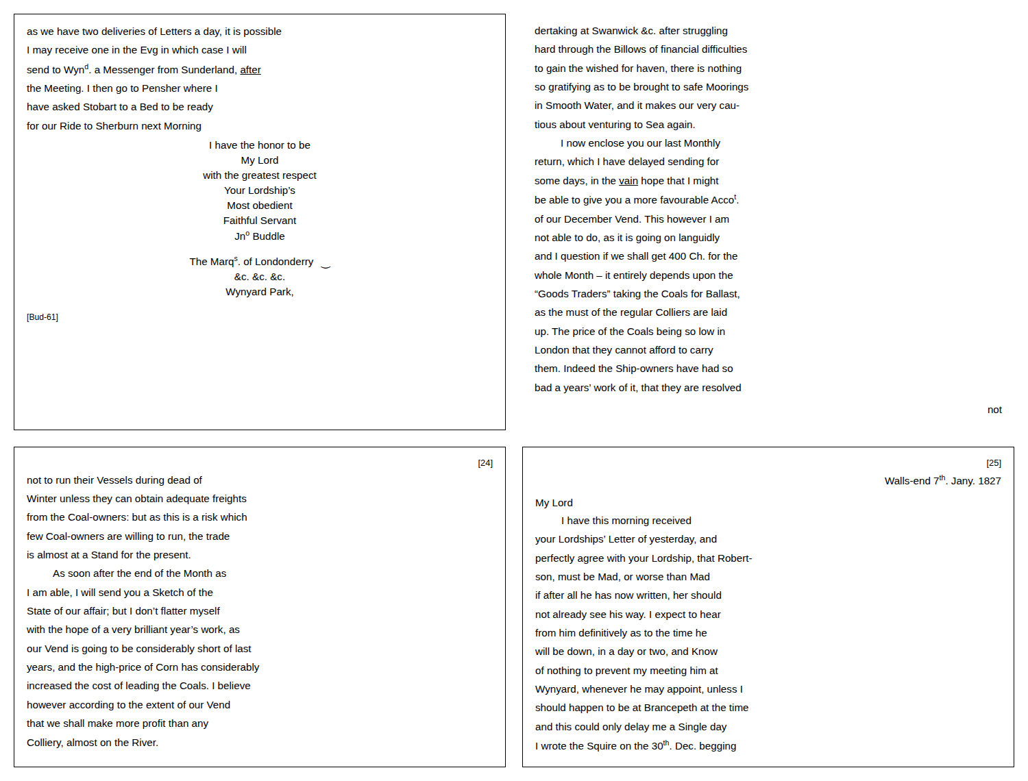as we have two deliveries of Letters a day, it is possible
I may receive one in the Evg in which case I will
send to Wynd. a Messenger from Sunderland, after
the Meeting. I then go to Pensher where I
have asked Stobart to a Bed to be ready
for our Ride to Sherburn next Morning
I have the honor to be
My Lord
with the greatest respect
Your Lordship’s
Most obedient
Faithful Servant
Jno Buddle
The Marqs. of Londonderry ⏝
&c. &c. &c.
Wynyard Park,
[Bud-61]
dertaking at Swanwick &c. after struggling
hard through the Billows of financial difficulties
to gain the wished for haven, there is nothing
so gratifying as to be brought to safe Moorings
in Smooth Water, and it makes our very cau-
tious about venturing to Sea again.
I now enclose you our last Monthly
return, which I have delayed sending for
some days, in the vain hope that I might
be able to give you a more favourable Accot.
of our December Vend. This however I am
not able to do, as it is going on languidly
and I question if we shall get 400 Ch. for the
whole Month – it entirely depends upon the
“Goods Traders” taking the Coals for Ballast,
as the must of the regular Colliers are laid
up. The price of the Coals being so low in
London that they cannot afford to carry
them. Indeed the Ship-owners have had so
bad a years’ work of it, that they are resolved
not
[24]
not to run their Vessels during dead of
Winter unless they can obtain adequate freights
from the Coal-owners: but as this is a risk which
few Coal-owners are willing to run, the trade
is almost at a Stand for the present.
As soon after the end of the Month as
I am able, I will send you a Sketch of the
State of our affair; but I don’t flatter myself
with the hope of a very brilliant year’s work, as
our Vend is going to be considerably short of last
years, and the high-price of Corn has considerably
increased the cost of leading the Coals. I believe
however according to the extent of our Vend
that we shall make more profit than any
Colliery, almost on the River.
[25]
Walls-end 7th. Jany. 1827
My Lord
I have this morning received
your Lordships’ Letter of yesterday, and
perfectly agree with your Lordship, that Robert-
son, must be Mad, or worse than Mad
if after all he has now written, her should
not already see his way. I expect to hear
from him definitively as to the time he
will be down, in a day or two, and Know
of nothing to prevent my meeting him at
Wynyard, whenever he may appoint, unless I
should happen to be at Brancepeth at the time
and this could only delay me a Single day
I wrote the Squire on the 30th. Dec. begging